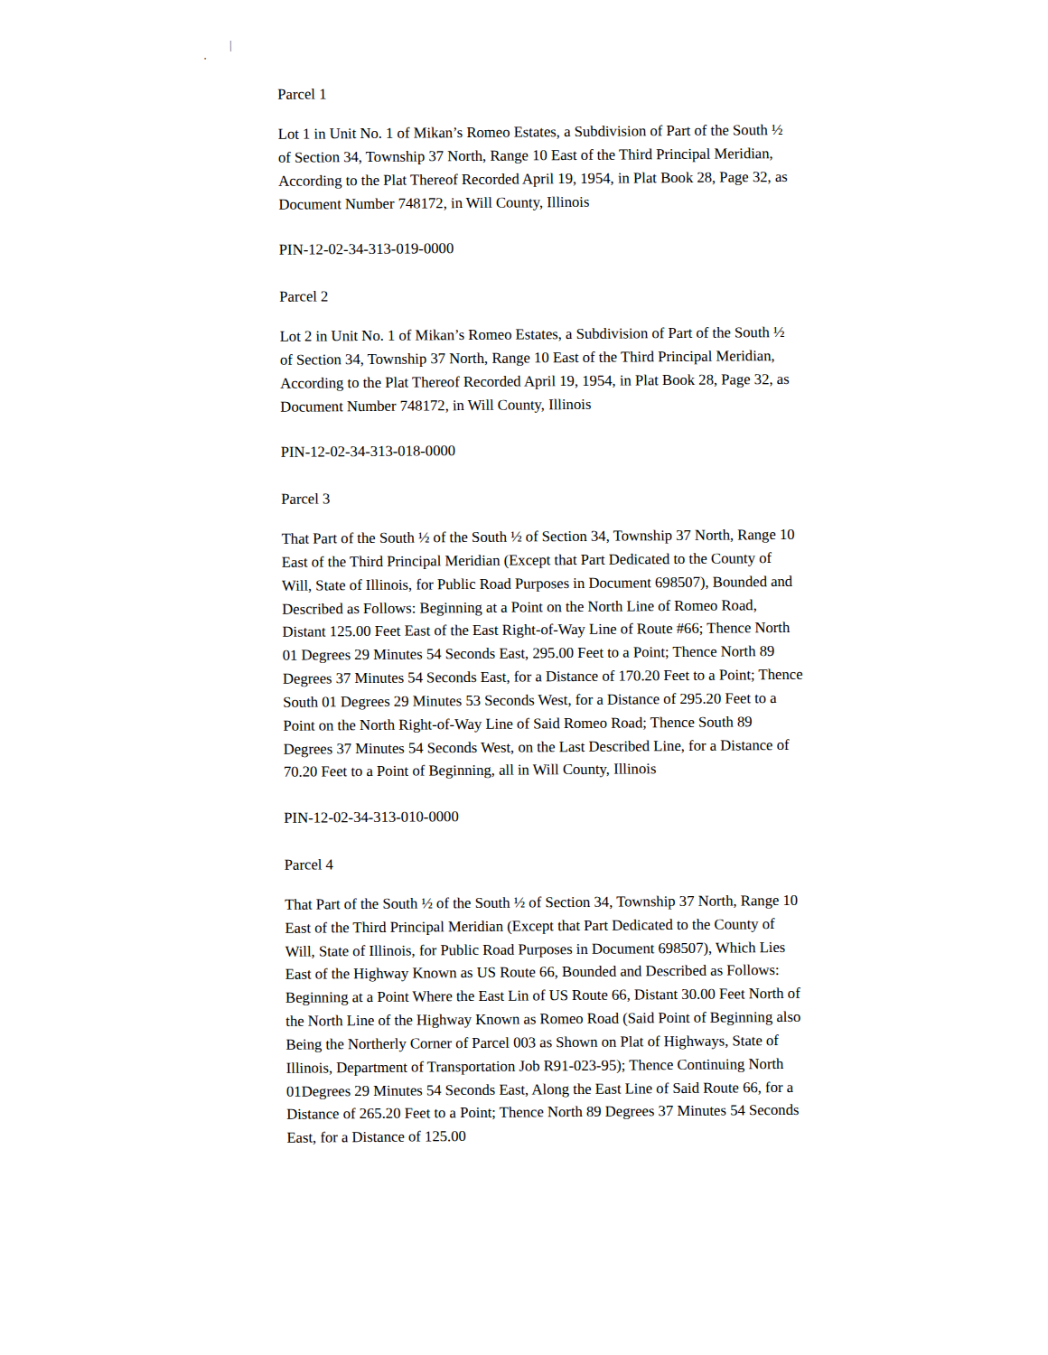.
|
Parcel 1
Lot 1 in Unit No. 1 of Mikan’s Romeo Estates, a Subdivision of Part of the South ½ of Section 34, Township 37 North, Range 10 East of the Third Principal Meridian, According to the Plat Thereof Recorded April 19, 1954, in Plat Book 28, Page 32, as Document Number 748172, in Will County, Illinois
PIN-12-02-34-313-019-0000
Parcel 2
Lot 2 in Unit No. 1 of Mikan’s Romeo Estates, a Subdivision of Part of the South ½ of Section 34, Township 37 North, Range 10 East of the Third Principal Meridian, According to the Plat Thereof Recorded April 19, 1954, in Plat Book 28, Page 32, as Document Number 748172, in Will County, Illinois
PIN-12-02-34-313-018-0000
Parcel 3
That Part of the South ½ of the South ½ of Section 34, Township 37 North, Range 10 East of the Third Principal Meridian (Except that Part Dedicated to the County of Will, State of Illinois, for Public Road Purposes in Document 698507), Bounded and Described as Follows: Beginning at a Point on the North Line of Romeo Road, Distant 125.00 Feet East of the East Right-of-Way Line of Route #66; Thence North 01 Degrees 29 Minutes 54 Seconds East, 295.00 Feet to a Point; Thence North 89 Degrees 37 Minutes 54 Seconds East, for a Distance of 170.20 Feet to a Point; Thence South 01 Degrees 29 Minutes 53 Seconds West, for a Distance of 295.20 Feet to a Point on the North Right-of-Way Line of Said Romeo Road; Thence South 89 Degrees 37 Minutes 54 Seconds West, on the Last Described Line, for a Distance of 70.20 Feet to a Point of Beginning, all in Will County, Illinois
PIN-12-02-34-313-010-0000
Parcel 4
That Part of the South ½ of the South ½ of Section 34, Township 37 North, Range 10 East of the Third Principal Meridian (Except that Part Dedicated to the County of Will, State of Illinois, for Public Road Purposes in Document 698507), Which Lies East of the Highway Known as US Route 66, Bounded and Described as Follows: Beginning at a Point Where the East Lin of US Route 66, Distant 30.00 Feet North of the North Line of the Highway Known as Romeo Road (Said Point of Beginning also Being the Northerly Corner of Parcel 003 as Shown on Plat of Highways, State of Illinois, Department of Transportation Job R91-023-95); Thence Continuing North 01Degrees 29 Minutes 54 Seconds East, Along the East Line of Said Route 66, for a Distance of 265.20 Feet to a Point; Thence North 89 Degrees 37 Minutes 54 Seconds East, for a Distance of 125.00